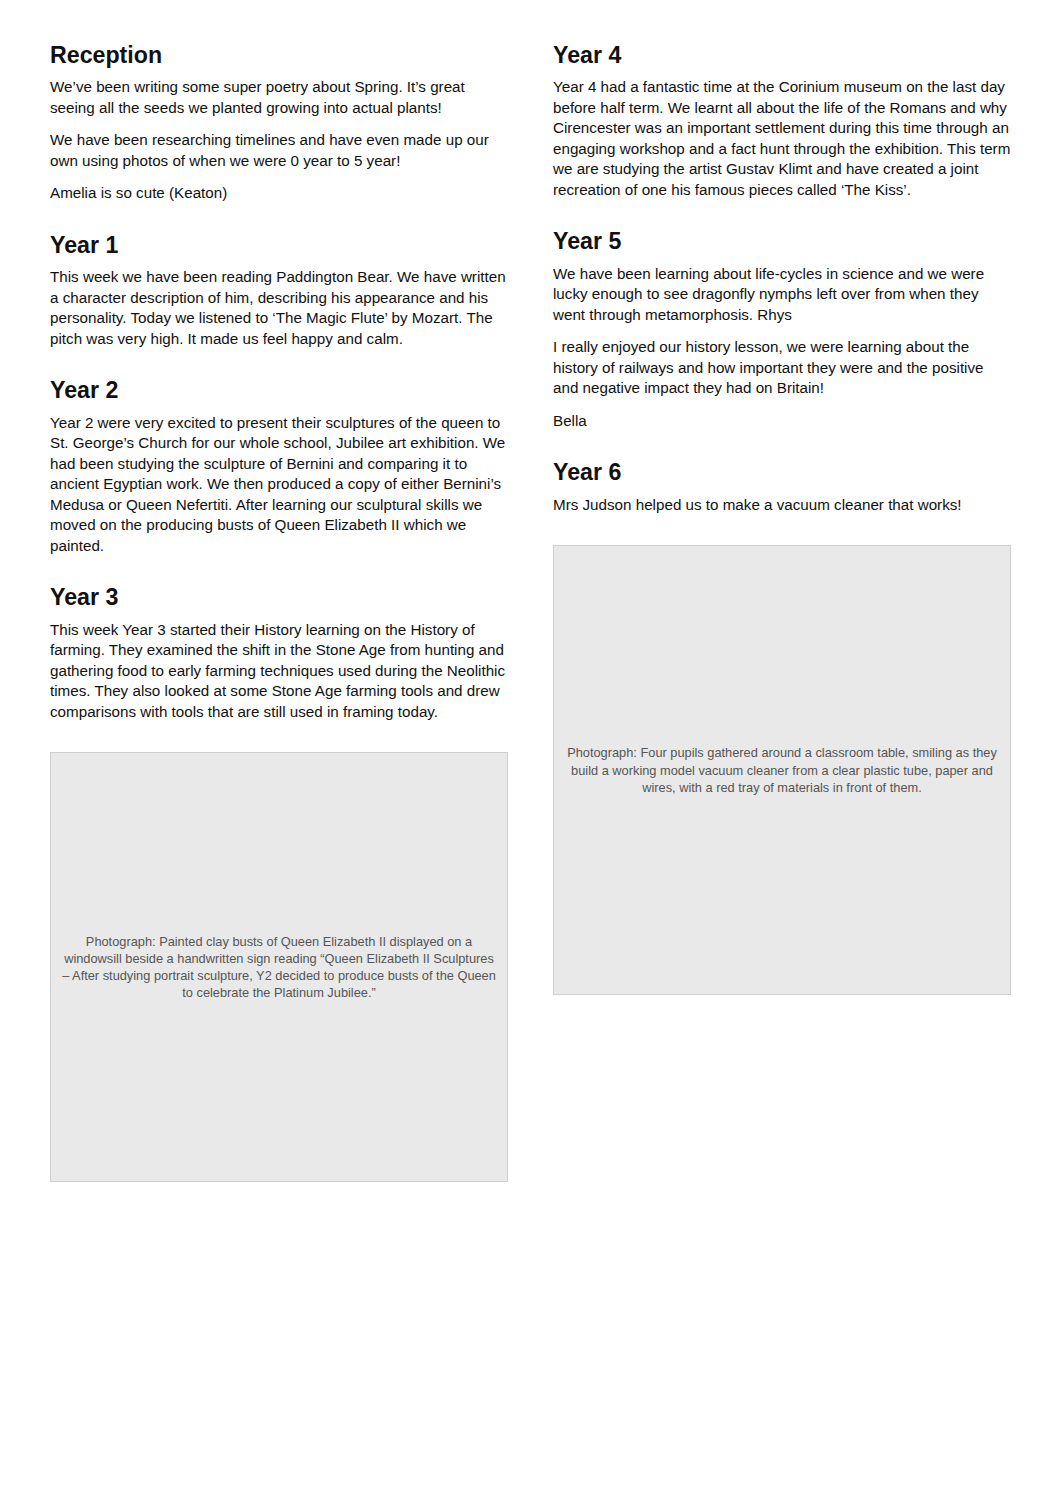Reception
We’ve been writing some super poetry about Spring. It’s great seeing all the seeds we planted growing into actual plants!
We have been researching timelines and have even made up our own using photos of when we were 0 year to 5 year!
Amelia is so cute (Keaton)
Year 1
This week we have been reading Paddington Bear. We have written a character description of him, describing his appearance and his personality. Today we listened to ‘The Magic Flute’ by Mozart. The pitch was very high. It made us feel happy and calm.
Year 2
Year 2 were very excited to present their sculptures of the queen to St. George’s Church for our whole school, Jubilee art exhibition. We had been studying the sculpture of Bernini and comparing it to ancient Egyptian work. We then produced a copy of either Bernini’s Medusa or Queen Nefertiti. After learning our sculptural skills we moved on the producing busts of Queen Elizabeth II which we painted.
Year 3
This week Year 3 started their History learning on the History of farming. They examined the shift in the Stone Age from hunting and gathering food to early farming techniques used during the Neolithic times. They also looked at some Stone Age farming tools and drew comparisons with tools that are still used in framing today.
Photograph: Painted clay busts of Queen Elizabeth II displayed on a windowsill beside a handwritten sign reading “Queen Elizabeth II Sculptures – After studying portrait sculpture, Y2 decided to produce busts of the Queen to celebrate the Platinum Jubilee.”
Year 4
Year 4 had a fantastic time at the Corinium museum on the last day before half term. We learnt all about the life of the Romans and why Cirencester was an important settlement during this time through an engaging workshop and a fact hunt through the exhibition. This term we are studying the artist Gustav Klimt and have created a joint recreation of one his famous pieces called ‘The Kiss’.
Year 5
We have been learning about life-cycles in science and we were lucky enough to see dragonfly nymphs left over from when they went through metamorphosis. Rhys
I really enjoyed our history lesson, we were learning about the history of railways and how important they were and the positive and negative impact they had on Britain!
Bella
Year 6
Mrs Judson helped us to make a vacuum cleaner that works!
Photograph: Four pupils gathered around a classroom table, smiling as they build a working model vacuum cleaner from a clear plastic tube, paper and wires, with a red tray of materials in front of them.